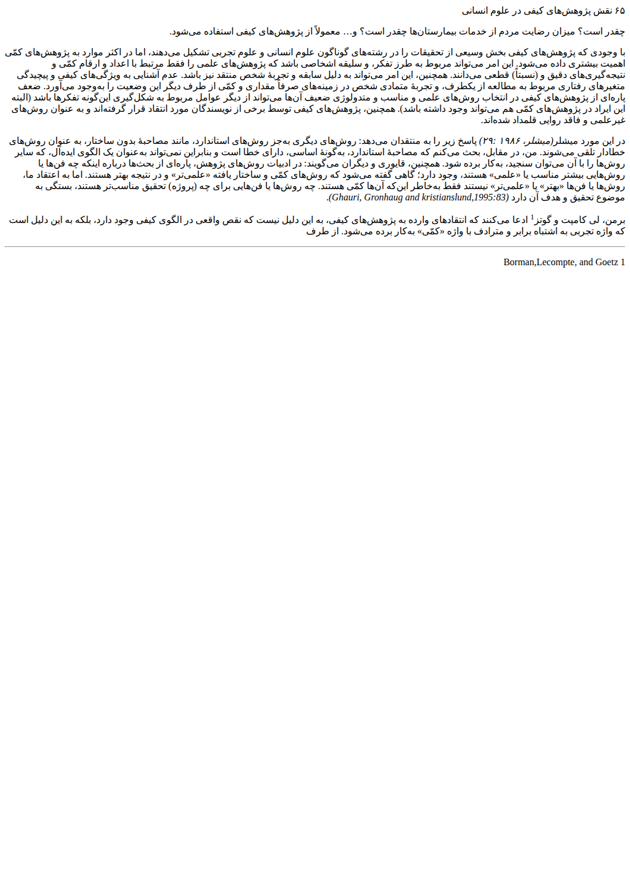۶۵ نقش پژوهش‌های کیفی در علوم انسانی
چقدر است؟ میزان رضایت مردم از خدمات بیمارستان‌ها چقدر است؟ و… معمولاً از پژوهش‌های کیفی استفاده می‌شود.
با وجودی که پژوهش‌های کیفی بخش وسیعی از تحقیقات را در رشته‌های گوناگون علوم انسانی و علوم تجربی تشکیل می‌دهند، اما در اکثر موارد به پژوهش‌های کمّی اهمیت بیشتری داده می‌شود. این امر می‌تواند مربوط به طرز تفکر، و سلیقه اشخاصی باشد که پژوهش‌های علمی را فقط مرتبط با اعداد و ارقام کمّی و نتیجه‌گیری‌های دقیق و (نسبتاً) قطعی می‌دانند. همچنین، این امر می‌تواند به دلیل سابقه و تجربهٔ شخص منتقد نیز باشد. عدم آشنایی به ویژگی‌های کیفی و پیچیدگی متغیرهای رفتاری مربوط به مطالعه از یکطرف، و تجربهٔ متمادی شخص در زمینه‌های صرفاً مقداری و کمّی از طرف دیگر این وضعیت را به‌وجود می‌آورد. ضعف پاره‌ای از پژوهش‌های کیفی در انتخاب روش‌های علمی و مناسب و متدولوژی ضعیف آن‌ها می‌تواند از دیگر عوامل مربوط به شکل‌گیری این‌گونه تفکرها باشد (البته این ایراد در پژوهش‌های کمّی هم می‌تواند وجود داشته باشد). همچنین، پژوهش‌های کیفی توسط برخی از نویسندگان مورد انتقاد قرار گرفته‌اند و به عنوان روش‌های غیرعلمی و فاقد روایی قلمداد شده‌اند.
در این مورد میشلر(میشلر، ۱۹۸۶ :۲۹) پاسخ زیر را به منتقدان می‌دهد: روش‌های دیگری به‌جز روش‌های استاندارد، مانند مصاحبهٔ بدون ساختار، به عنوان روش‌های خطادار تلقی می‌شوند. من، در مقابل، بحث می‌کنم که مصاحبهٔ استاندارد، به‌گونهٔ اساسی، دارای خطا است و بنابراین نمی‌تواند به‌عنوان یک الگوی ایده‌آل، که سایر روش‌ها را با آن می‌توان سنجید، به‌کار برده شود. همچنین، قایوری و دیگران می‌گویند: در ادبیات روش‌های پژوهش، پاره‌ای از بحث‌ها درباره اینکه چه فن‌ها یا روش‌هایی بیشتر مناسب یا «علمی» هستند، وجود دارد؛ گاهی گفته می‌شود که روش‌های کمّی و ساختار یافته «علمی‌تر» و در نتیجه بهتر هستند. اما به اعتقاد ما، روش‌ها یا فن‌ها «بهتر» یا «علمی‌تر» نیستند فقط به‌خاطر این‌که آن‌ها کمّی هستند. چه روش‌ها یا فن‌هایی برای چه (پروژه) تحقیق مناسب‌تر هستند، بستگی به موضوع تحقیق و هدف آن دارد (Ghauri, Gronhaug and kristianslund,1995:83).
برمن، لی کامپت و گوتز1 ادعا می‌کنند که انتقادهای وارده به پژوهش‌های کیفی، به این دلیل نیست که نقص واقعی در الگوی کیفی وجود دارد، بلکه به این دلیل است که واژه تجربی به اشتباه برابر و مترادف با واژه «کمّی» به‌کار برده می‌شود. از طرف
1 Borman,Lecompte, and Goetz